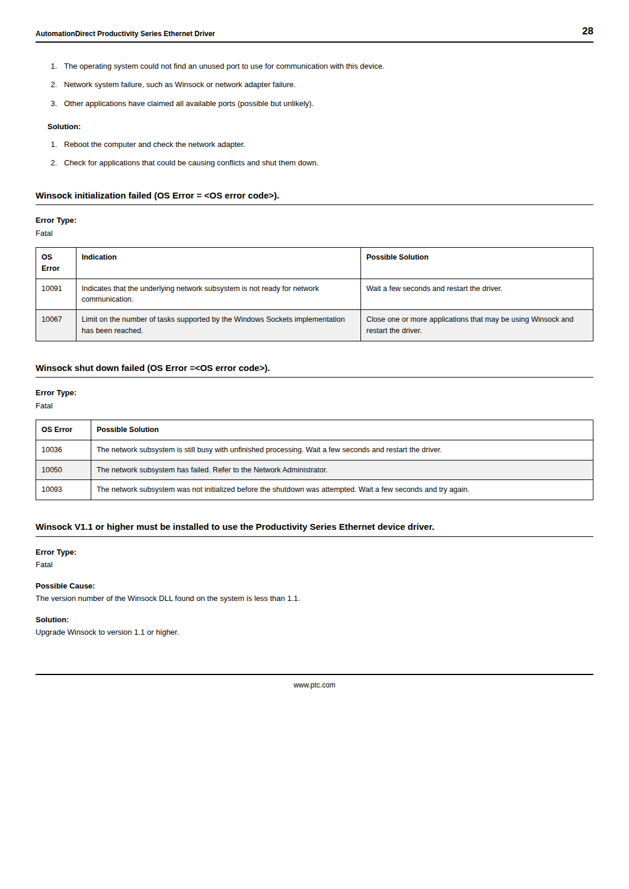AutomationDirect Productivity Series Ethernet Driver 28
The operating system could not find an unused port to use for communication with this device.
Network system failure, such as Winsock or network adapter failure.
Other applications have claimed all available ports (possible but unlikely).
Solution:
Reboot the computer and check the network adapter.
Check for applications that could be causing conflicts and shut them down.
Winsock initialization failed (OS Error = <OS error code>).
Error Type:
Fatal
| OS Error | Indication | Possible Solution |
| --- | --- | --- |
| 10091 | Indicates that the underlying network subsystem is not ready for network communication. | Wait a few seconds and restart the driver. |
| 10067 | Limit on the number of tasks supported by the Windows Sockets implementation has been reached. | Close one or more applications that may be using Winsock and restart the driver. |
Winsock shut down failed (OS Error =<OS error code>).
Error Type:
Fatal
| OS Error | Possible Solution |
| --- | --- |
| 10036 | The network subsystem is still busy with unfinished processing. Wait a few seconds and restart the driver. |
| 10050 | The network subsystem has failed. Refer to the Network Administrator. |
| 10093 | The network subsystem was not initialized before the shutdown was attempted. Wait a few seconds and try again. |
Winsock V1.1 or higher must be installed to use the Productivity Series Ethernet device driver.
Error Type:
Fatal
Possible Cause:
The version number of the Winsock DLL found on the system is less than 1.1.
Solution:
Upgrade Winsock to version 1.1 or higher.
www.ptc.com